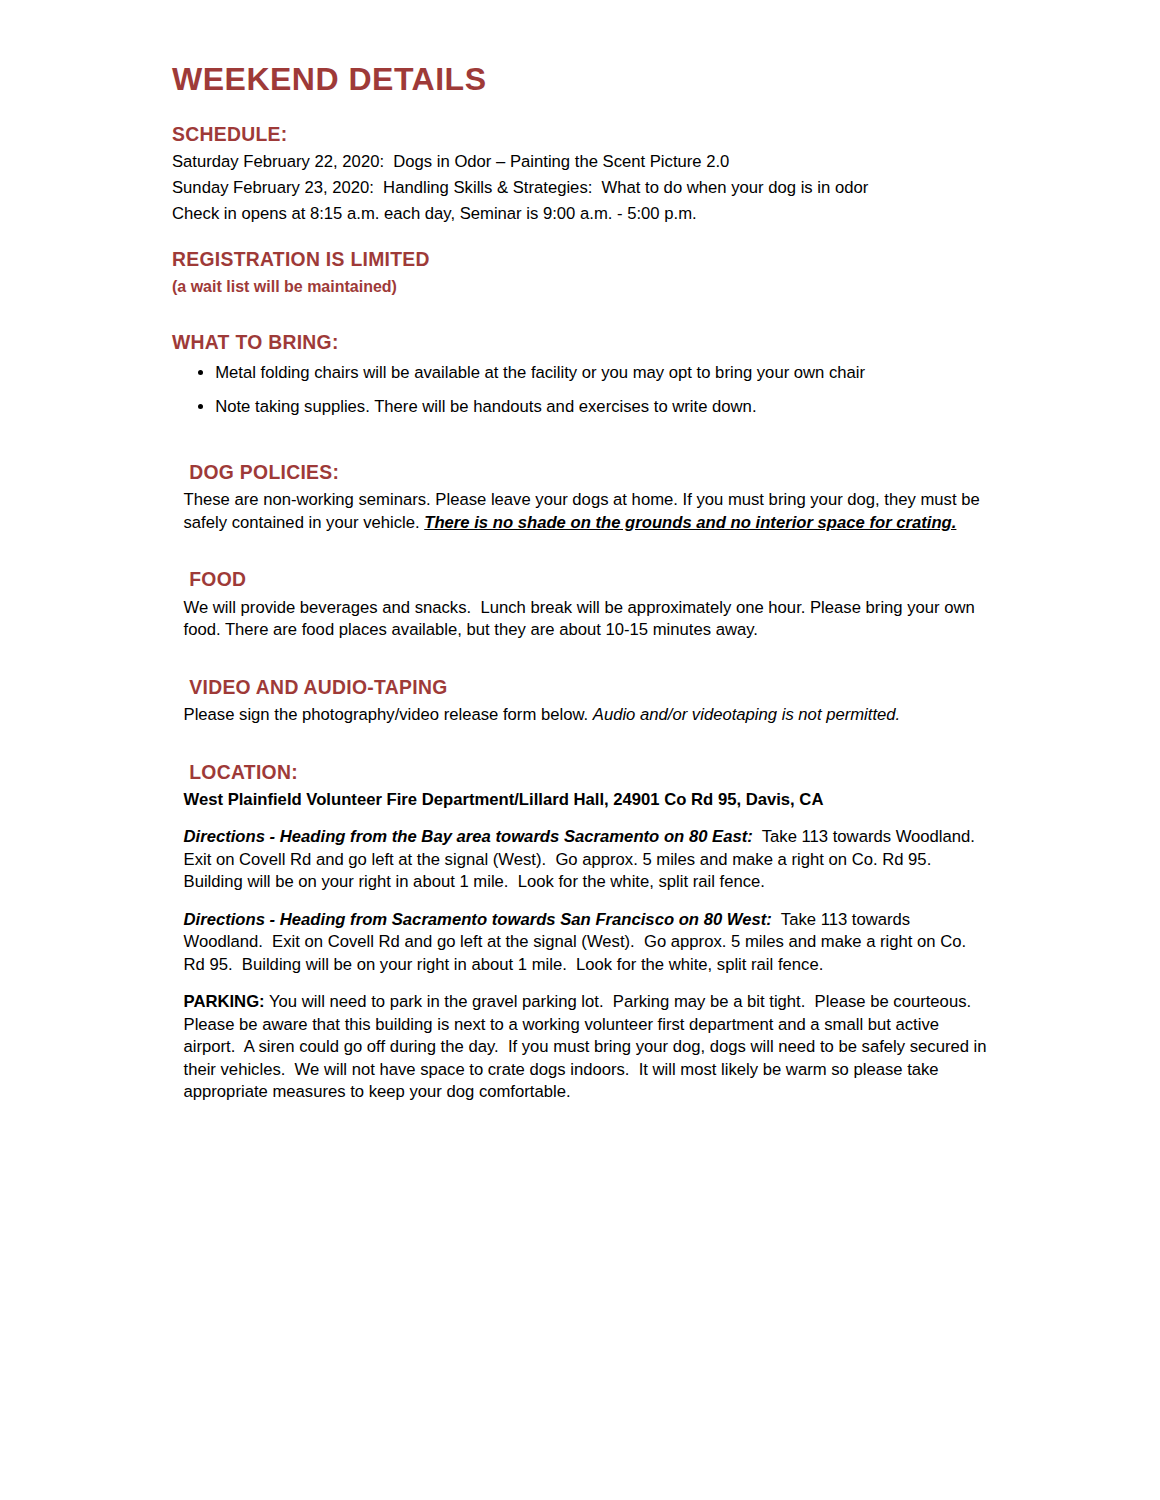WEEKEND DETAILS
SCHEDULE:
Saturday February 22, 2020: Dogs in Odor – Painting the Scent Picture 2.0
Sunday February 23, 2020: Handling Skills & Strategies: What to do when your dog is in odor
Check in opens at 8:15 a.m. each day, Seminar is 9:00 a.m. - 5:00 p.m.
REGISTRATION IS LIMITED
(a wait list will be maintained)
WHAT TO BRING:
Metal folding chairs will be available at the facility or you may opt to bring your own chair
Note taking supplies. There will be handouts and exercises to write down.
DOG POLICIES:
These are non-working seminars. Please leave your dogs at home. If you must bring your dog, they must be safely contained in your vehicle. There is no shade on the grounds and no interior space for crating.
FOOD
We will provide beverages and snacks. Lunch break will be approximately one hour. Please bring your own food. There are food places available, but they are about 10-15 minutes away.
VIDEO AND AUDIO-TAPING
Please sign the photography/video release form below. Audio and/or videotaping is not permitted.
LOCATION:
West Plainfield Volunteer Fire Department/Lillard Hall, 24901 Co Rd 95, Davis, CA
Directions - Heading from the Bay area towards Sacramento on 80 East: Take 113 towards Woodland. Exit on Covell Rd and go left at the signal (West). Go approx. 5 miles and make a right on Co. Rd 95. Building will be on your right in about 1 mile. Look for the white, split rail fence.
Directions - Heading from Sacramento towards San Francisco on 80 West: Take 113 towards Woodland. Exit on Covell Rd and go left at the signal (West). Go approx. 5 miles and make a right on Co. Rd 95. Building will be on your right in about 1 mile. Look for the white, split rail fence.
PARKING: You will need to park in the gravel parking lot. Parking may be a bit tight. Please be courteous. Please be aware that this building is next to a working volunteer first department and a small but active airport. A siren could go off during the day. If you must bring your dog, dogs will need to be safely secured in their vehicles. We will not have space to crate dogs indoors. It will most likely be warm so please take appropriate measures to keep your dog comfortable.